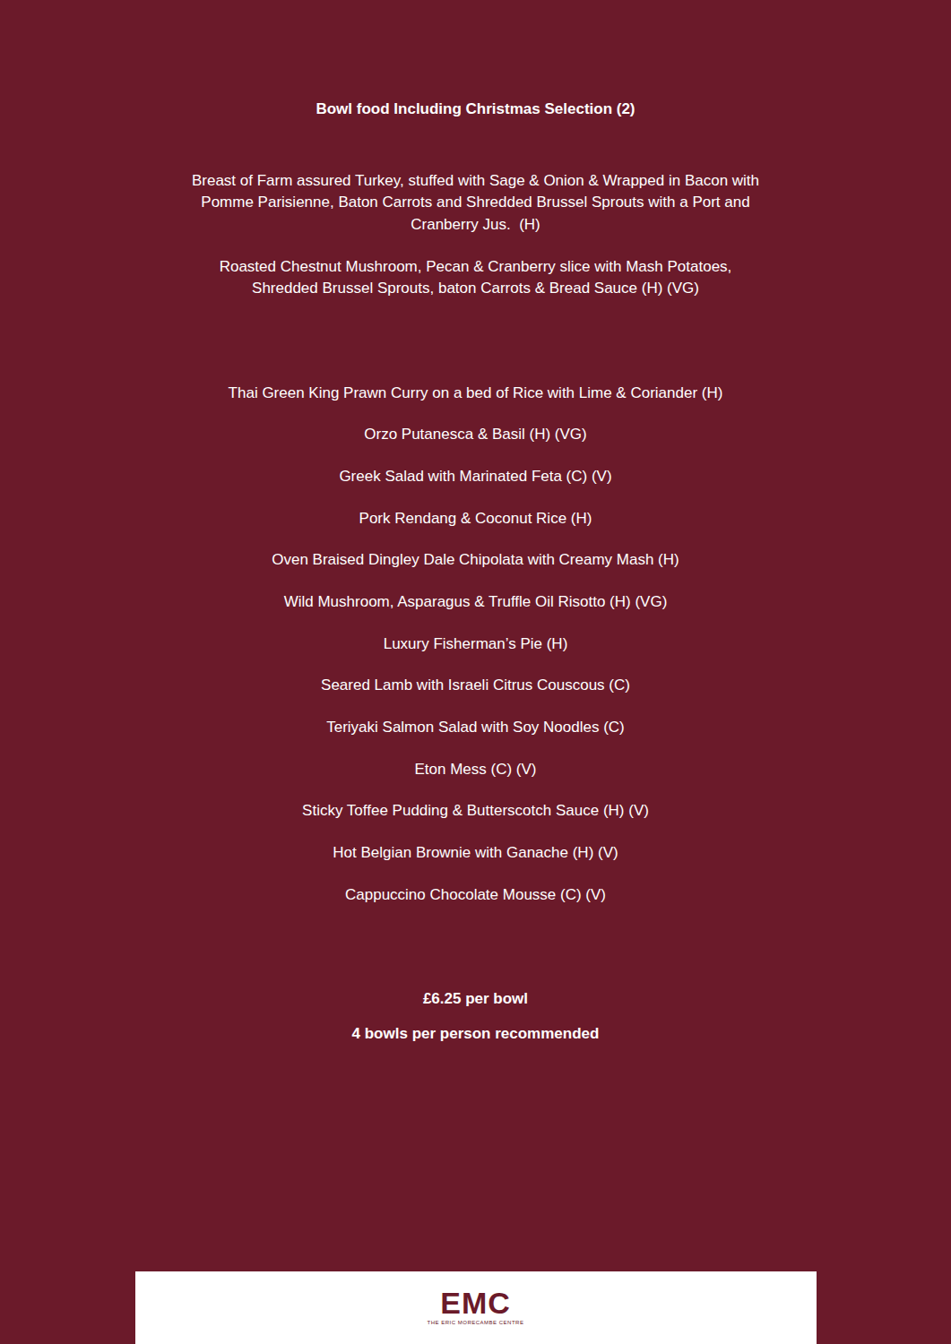Bowl food Including Christmas Selection (2)
Breast of Farm assured Turkey, stuffed with Sage & Onion & Wrapped in Bacon with Pomme Parisienne, Baton Carrots and Shredded Brussel Sprouts with a Port and Cranberry Jus. (H)
Roasted Chestnut Mushroom, Pecan & Cranberry slice with Mash Potatoes, Shredded Brussel Sprouts, baton Carrots & Bread Sauce (H) (VG)
Thai Green King Prawn Curry on a bed of Rice with Lime & Coriander (H)
Orzo Putanesca & Basil (H) (VG)
Greek Salad with Marinated Feta (C) (V)
Pork Rendang & Coconut Rice (H)
Oven Braised Dingley Dale Chipolata with Creamy Mash (H)
Wild Mushroom, Asparagus & Truffle Oil Risotto (H) (VG)
Luxury Fisherman’s Pie (H)
Seared Lamb with Israeli Citrus Couscous (C)
Teriyaki Salmon Salad with Soy Noodles (C)
Eton Mess (C) (V)
Sticky Toffee Pudding & Butterscotch Sauce (H) (V)
Hot Belgian Brownie with Ganache (H) (V)
Cappuccino Chocolate Mousse (C) (V)
£6.25 per bowl
4 bowls per person recommended
EMC THE ERIC MORECAMBE CENTRE